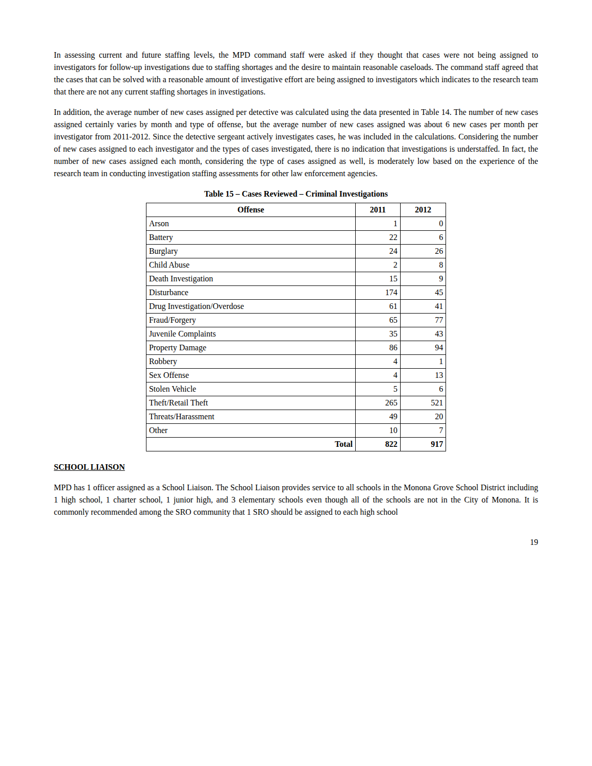In assessing current and future staffing levels, the MPD command staff were asked if they thought that cases were not being assigned to investigators for follow-up investigations due to staffing shortages and the desire to maintain reasonable caseloads. The command staff agreed that the cases that can be solved with a reasonable amount of investigative effort are being assigned to investigators which indicates to the research team that there are not any current staffing shortages in investigations.
In addition, the average number of new cases assigned per detective was calculated using the data presented in Table 14. The number of new cases assigned certainly varies by month and type of offense, but the average number of new cases assigned was about 6 new cases per month per investigator from 2011-2012. Since the detective sergeant actively investigates cases, he was included in the calculations. Considering the number of new cases assigned to each investigator and the types of cases investigated, there is no indication that investigations is understaffed. In fact, the number of new cases assigned each month, considering the type of cases assigned as well, is moderately low based on the experience of the research team in conducting investigation staffing assessments for other law enforcement agencies.
Table 15 – Cases Reviewed – Criminal Investigations
| Offense | 2011 | 2012 |
| --- | --- | --- |
| Arson | 1 | 0 |
| Battery | 22 | 6 |
| Burglary | 24 | 26 |
| Child Abuse | 2 | 8 |
| Death Investigation | 15 | 9 |
| Disturbance | 174 | 45 |
| Drug Investigation/Overdose | 61 | 41 |
| Fraud/Forgery | 65 | 77 |
| Juvenile Complaints | 35 | 43 |
| Property Damage | 86 | 94 |
| Robbery | 4 | 1 |
| Sex Offense | 4 | 13 |
| Stolen Vehicle | 5 | 6 |
| Theft/Retail Theft | 265 | 521 |
| Threats/Harassment | 49 | 20 |
| Other | 10 | 7 |
| Total | 822 | 917 |
SCHOOL LIAISON
MPD has 1 officer assigned as a School Liaison. The School Liaison provides service to all schools in the Monona Grove School District including 1 high school, 1 charter school, 1 junior high, and 3 elementary schools even though all of the schools are not in the City of Monona. It is commonly recommended among the SRO community that 1 SRO should be assigned to each high school
19